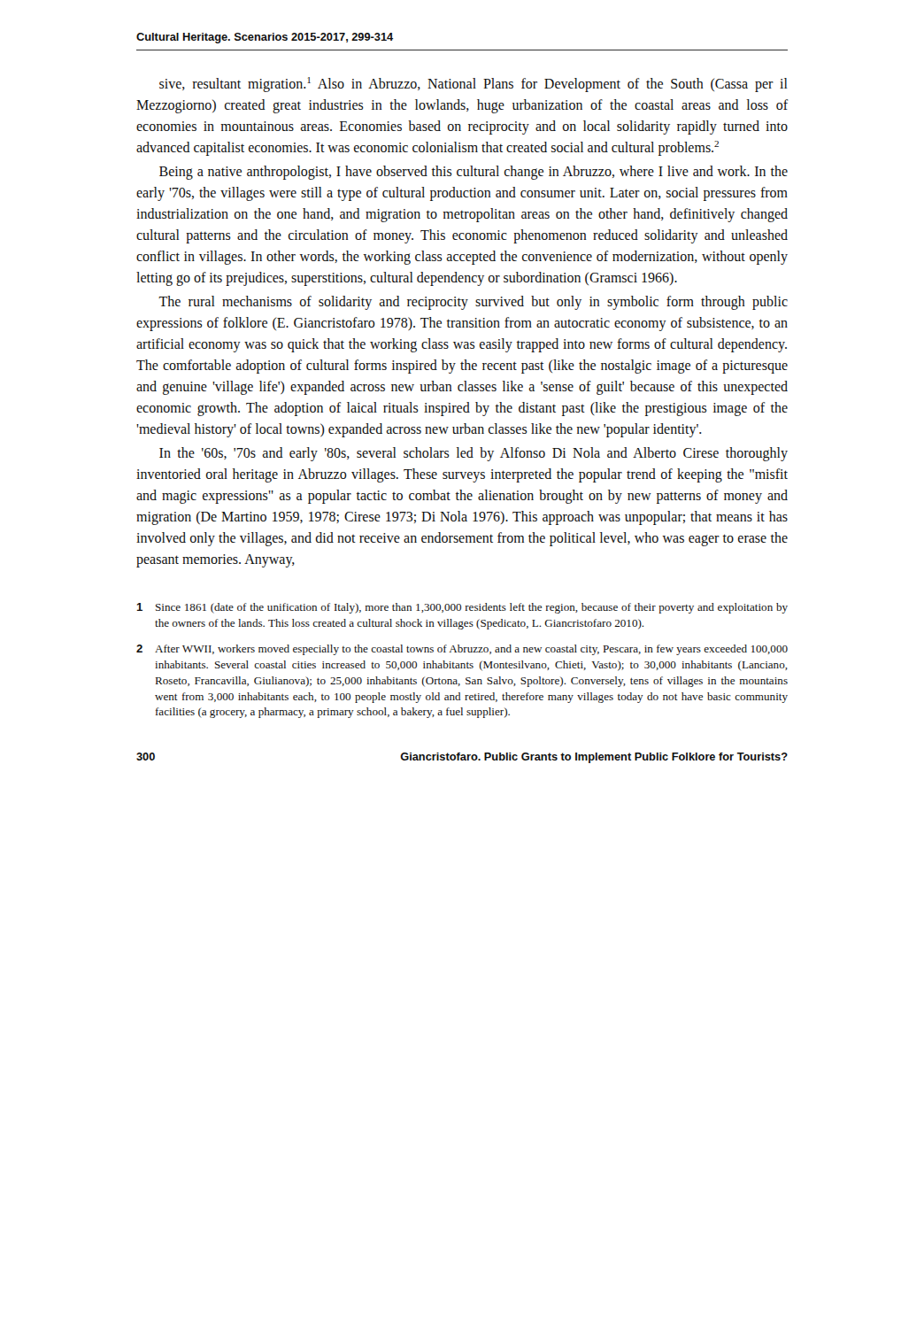Cultural Heritage. Scenarios 2015-2017, 299-314
sive, resultant migration.1 Also in Abruzzo, National Plans for Development of the South (Cassa per il Mezzogiorno) created great industries in the lowlands, huge urbanization of the coastal areas and loss of economies in mountainous areas. Economies based on reciprocity and on local solidarity rapidly turned into advanced capitalist economies. It was economic colonialism that created social and cultural problems.2
Being a native anthropologist, I have observed this cultural change in Abruzzo, where I live and work. In the early '70s, the villages were still a type of cultural production and consumer unit. Later on, social pressures from industrialization on the one hand, and migration to metropolitan areas on the other hand, definitively changed cultural patterns and the circulation of money. This economic phenomenon reduced solidarity and unleashed conflict in villages. In other words, the working class accepted the convenience of modernization, without openly letting go of its prejudices, superstitions, cultural dependency or subordination (Gramsci 1966).
The rural mechanisms of solidarity and reciprocity survived but only in symbolic form through public expressions of folklore (E. Giancristofaro 1978). The transition from an autocratic economy of subsistence, to an artificial economy was so quick that the working class was easily trapped into new forms of cultural dependency. The comfortable adoption of cultural forms inspired by the recent past (like the nostalgic image of a picturesque and genuine 'village life') expanded across new urban classes like a 'sense of guilt' because of this unexpected economic growth. The adoption of laical rituals inspired by the distant past (like the prestigious image of the 'medieval history' of local towns) expanded across new urban classes like the new 'popular identity'.
In the '60s, '70s and early '80s, several scholars led by Alfonso Di Nola and Alberto Cirese thoroughly inventoried oral heritage in Abruzzo villages. These surveys interpreted the popular trend of keeping the "misfit and magic expressions" as a popular tactic to combat the alienation brought on by new patterns of money and migration (De Martino 1959, 1978; Cirese 1973; Di Nola 1976). This approach was unpopular; that means it has involved only the villages, and did not receive an endorsement from the political level, who was eager to erase the peasant memories. Anyway,
1 Since 1861 (date of the unification of Italy), more than 1,300,000 residents left the region, because of their poverty and exploitation by the owners of the lands. This loss created a cultural shock in villages (Spedicato, L. Giancristofaro 2010).
2 After WWII, workers moved especially to the coastal towns of Abruzzo, and a new coastal city, Pescara, in few years exceeded 100,000 inhabitants. Several coastal cities increased to 50,000 inhabitants (Montesilvano, Chieti, Vasto); to 30,000 inhabitants (Lanciano, Roseto, Francavilla, Giulianova); to 25,000 inhabitants (Ortona, San Salvo, Spoltore). Conversely, tens of villages in the mountains went from 3,000 inhabitants each, to 100 people mostly old and retired, therefore many villages today do not have basic community facilities (a grocery, a pharmacy, a primary school, a bakery, a fuel supplier).
300 Giancristofaro. Public Grants to Implement Public Folklore for Tourists?